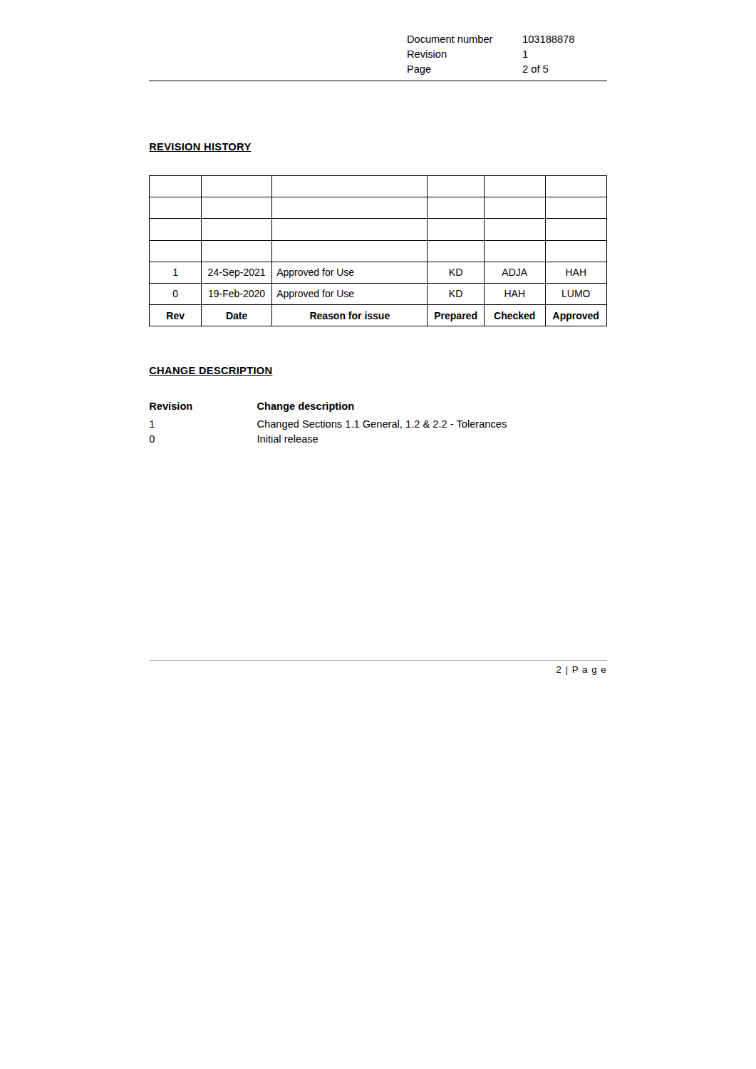| Document number | 103188878 |
| Revision | 1 |
| Page | 2 of 5 |
REVISION HISTORY
| 1 | 24-Sep-2021 | Approved for Use | KD | ADJA | HAH |
| 0 | 19-Feb-2020 | Approved for Use | KD | HAH | LUMO |
| Rev | Date | Reason for issue | Prepared | Checked | Approved |
CHANGE DESCRIPTION
| Revision | Change description |
| 1 | Changed Sections 1.1 General, 1.2 & 2.2 - Tolerances |
| 0 | Initial release |
2 | P a g e